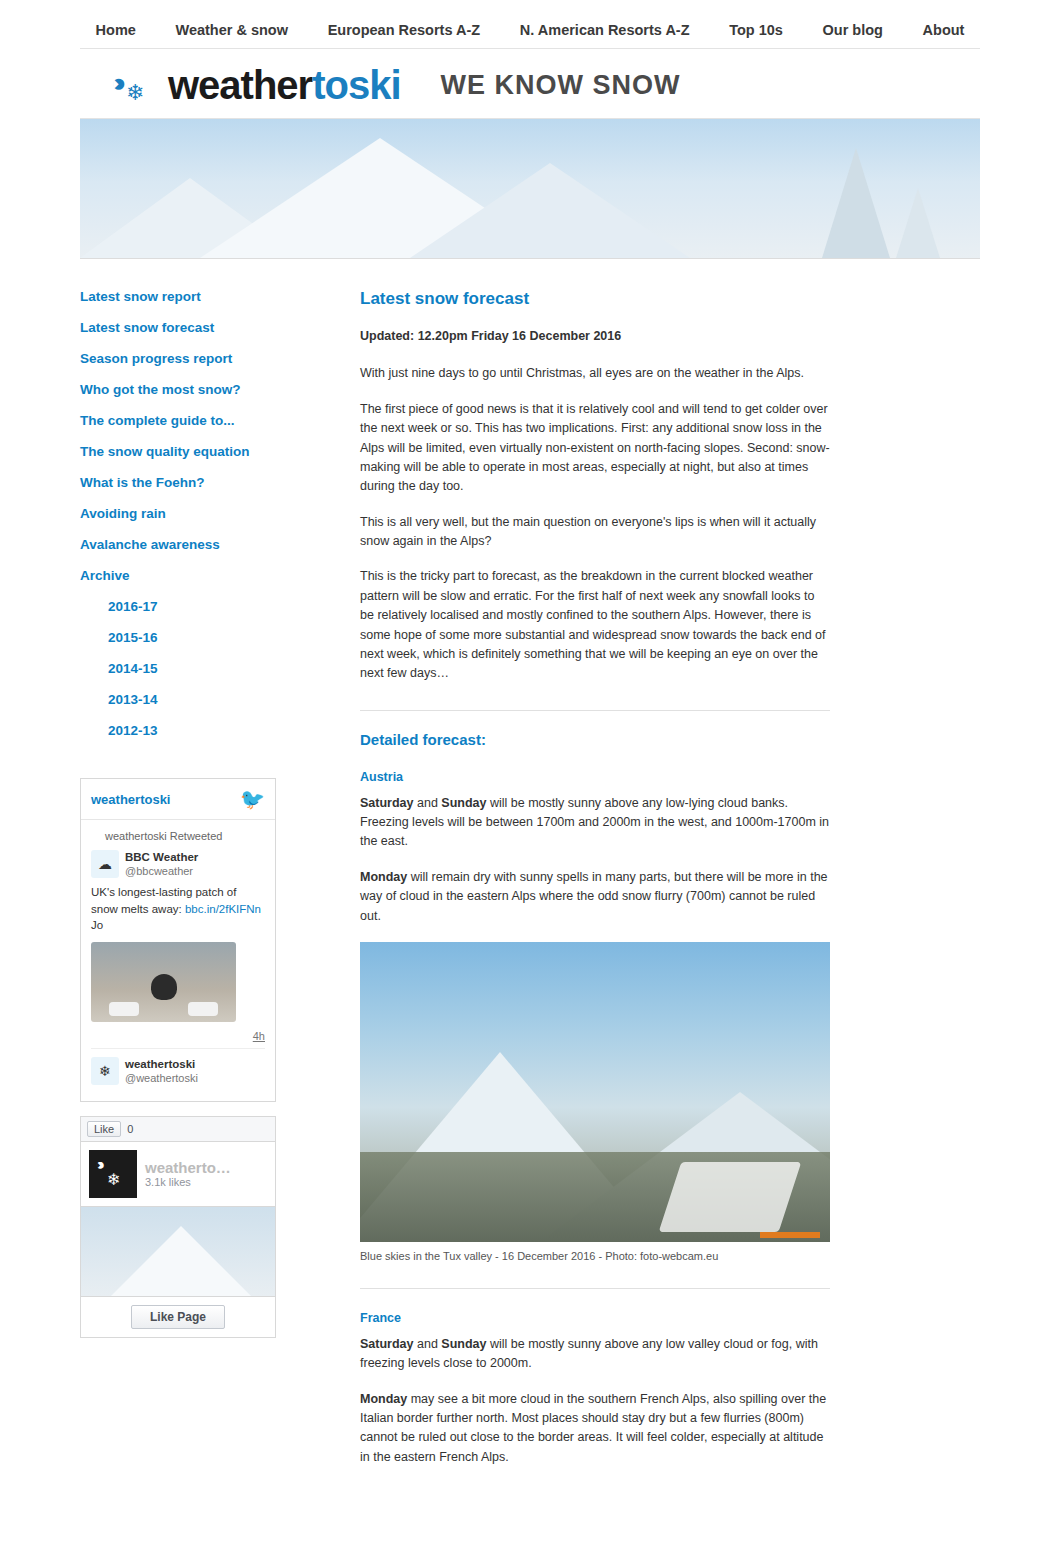Home
Weather & snow
European Resorts A-Z
N. American Resorts A-Z
Top 10s
Our blog
About
◕ ❄
weathertoski
WE KNOW SNOW
Latest snow report
Latest snow forecast
Season progress report
Who got the most snow?
The complete guide to...
The snow quality equation
What is the Foehn?
Avoiding rain
Avalanche awareness
Archive
2016-17
2015-16
2014-15
2013-14
2012-13
weathertoski 🐦
weathertoski Retweeted
☁
BBC Weather
@bbcweather
UK's longest-lasting patch of snow melts away: bbc.in/2fKIFNn Jo
4h
❄
weathertoski
@weathertoski
Like 0
◕ ❄
weatherto…
3.1k likes
Like Page
Latest snow forecast
Updated: 12.20pm Friday 16 December 2016
With just nine days to go until Christmas, all eyes are on the weather in the Alps.
The first piece of good news is that it is relatively cool and will tend to get colder over the next week or so. This has two implications. First: any additional snow loss in the Alps will be limited, even virtually non-existent on north-facing slopes. Second: snow-making will be able to operate in most areas, especially at night, but also at times during the day too.
This is all very well, but the main question on everyone's lips is when will it actually snow again in the Alps?
This is the tricky part to forecast, as the breakdown in the current blocked weather pattern will be slow and erratic. For the first half of next week any snowfall looks to be relatively localised and mostly confined to the southern Alps. However, there is some hope of some more substantial and widespread snow towards the back end of next week, which is definitely something that we will be keeping an eye on over the next few days…
Detailed forecast:
Austria
Saturday and Sunday will be mostly sunny above any low-lying cloud banks. Freezing levels will be between 1700m and 2000m in the west, and 1000m-1700m in the east.
Monday will remain dry with sunny spells in many parts, but there will be more in the way of cloud in the eastern Alps where the odd snow flurry (700m) cannot be ruled out.
Blue skies in the Tux valley - 16 December 2016 - Photo: foto-webcam.eu
France
Saturday and Sunday will be mostly sunny above any low valley cloud or fog, with freezing levels close to 2000m.
Monday may see a bit more cloud in the southern French Alps, also spilling over the Italian border further north. Most places should stay dry but a few flurries (800m) cannot be ruled out close to the border areas. It will feel colder, especially at altitude in the eastern French Alps.